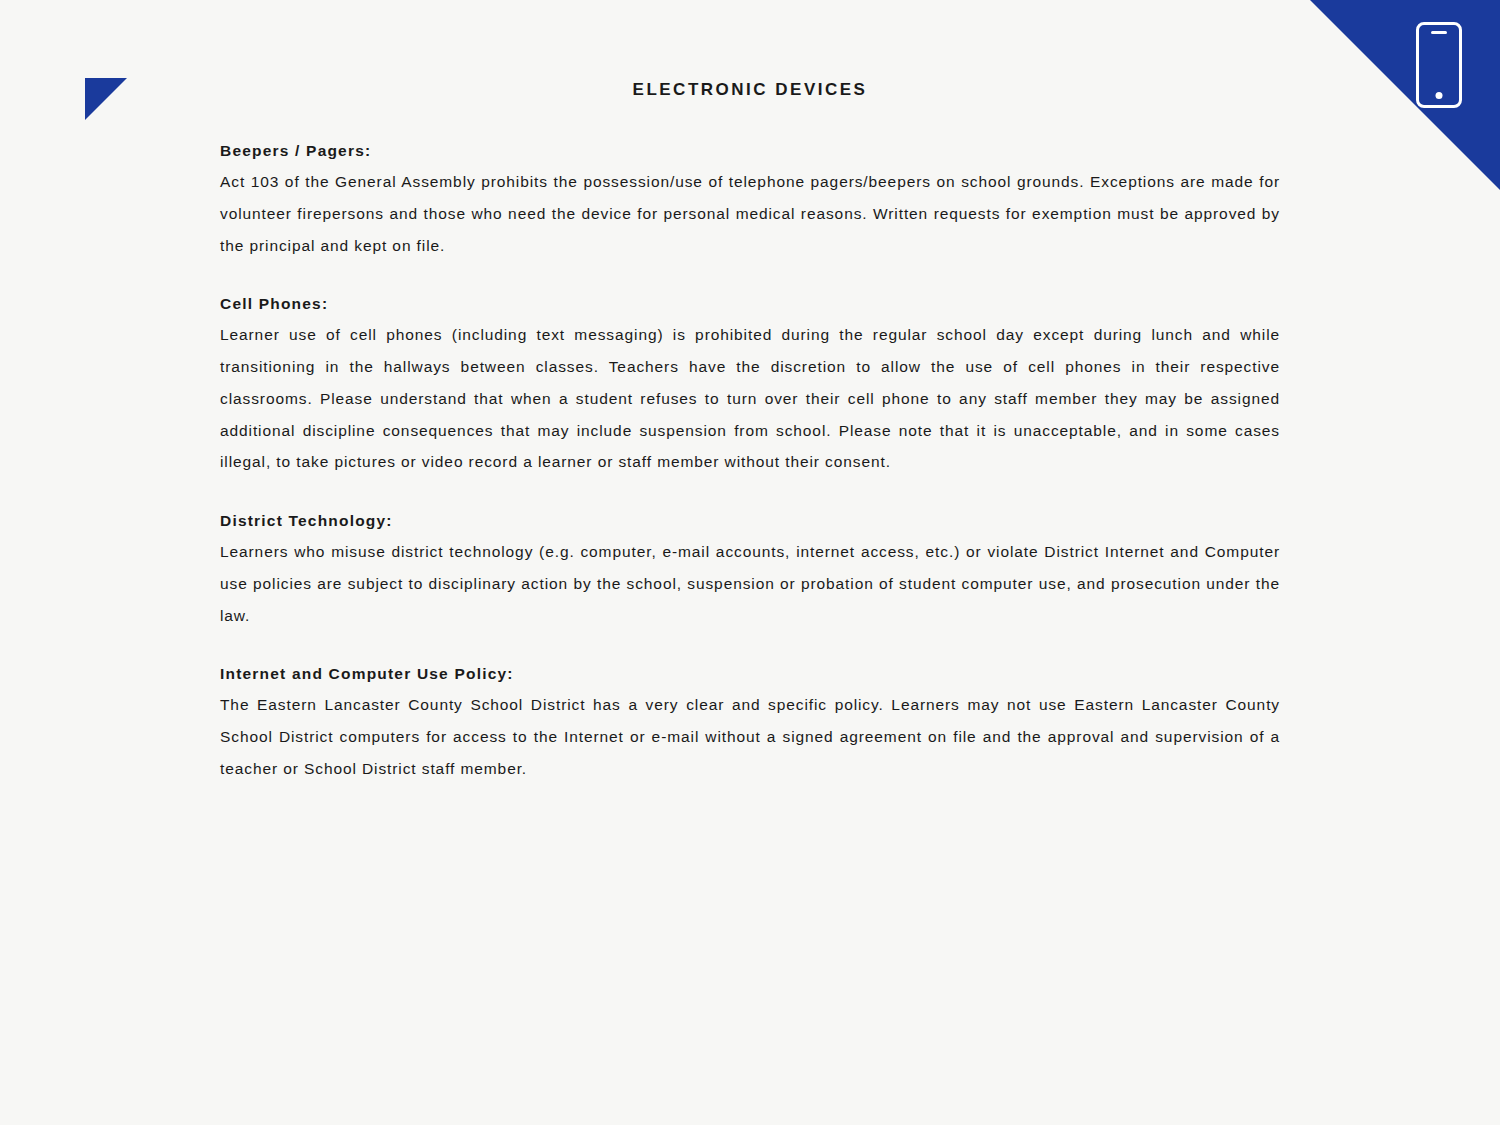Electronic Devices
Beepers / Pagers:
Act 103 of the General Assembly prohibits the possession/use of telephone pagers/beepers on school grounds. Exceptions are made for volunteer firepersons and those who need the device for personal medical reasons. Written requests for exemption must be approved by the principal and kept on file.
Cell Phones:
Learner use of cell phones (including text messaging) is prohibited during the regular school day except during lunch and while transitioning in the hallways between classes. Teachers have the discretion to allow the use of cell phones in their respective classrooms. Please understand that when a student refuses to turn over their cell phone to any staff member they may be assigned additional discipline consequences that may include suspension from school. Please note that it is unacceptable, and in some cases illegal, to take pictures or video record a learner or staff member without their consent.
District Technology:
Learners who misuse district technology (e.g. computer, e-mail accounts, internet access, etc.) or violate District Internet and Computer use policies are subject to disciplinary action by the school, suspension or probation of student computer use, and prosecution under the law.
Internet and Computer Use Policy:
The Eastern Lancaster County School District has a very clear and specific policy. Learners may not use Eastern Lancaster County School District computers for access to the Internet or e-mail without a signed agreement on file and the approval and supervision of a teacher or School District staff member.